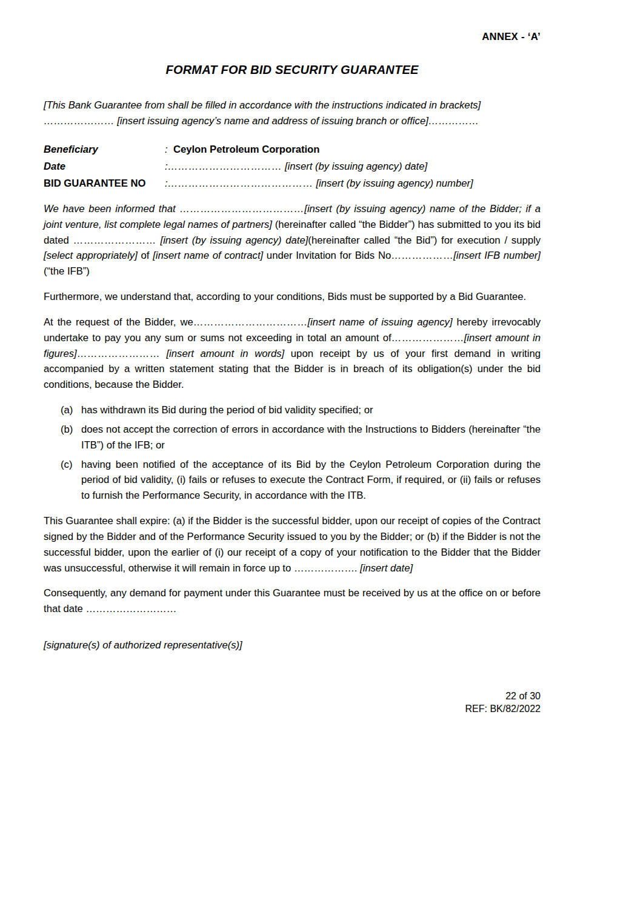ANNEX - ‘A’
FORMAT FOR BID SECURITY GUARANTEE
[This Bank Guarantee from shall be filled in accordance with the instructions indicated in brackets]
………………… [insert issuing agency’s name and address of issuing branch or office]……………
Beneficiary
: Ceylon Petroleum Corporation
Date
:…………………………… [insert (by issuing agency) date]
BID GUARANTEE NO
:…………………………………… [insert (by issuing agency) number]
We have been informed that ………………………………[insert (by issuing agency) name of the Bidder; if a joint venture, list complete legal names of partners] (hereinafter called “the Bidder”) has submitted to you its bid dated …………………… [insert (by issuing agency) date](hereinafter called “the Bid”) for execution / supply [select appropriately] of [insert name of contract] under Invitation for Bids No………………[insert IFB number] (“the IFB”)
Furthermore, we understand that, according to your conditions, Bids must be supported by a Bid Guarantee.
At the request of the Bidder, we……………………………[insert name of issuing agency] hereby irrevocably undertake to pay you any sum or sums not exceeding in total an amount of…………………[insert amount in figures]…………………… [insert amount in words] upon receipt by us of your first demand in writing accompanied by a written statement stating that the Bidder is in breach of its obligation(s) under the bid conditions, because the Bidder.
has withdrawn its Bid during the period of bid validity specified; or
does not accept the correction of errors in accordance with the Instructions to Bidders (hereinafter “the ITB”) of the IFB; or
having been notified of the acceptance of its Bid by the Ceylon Petroleum Corporation during the period of bid validity, (i) fails or refuses to execute the Contract Form, if required, or (ii) fails or refuses to furnish the Performance Security, in accordance with the ITB.
This Guarantee shall expire: (a) if the Bidder is the successful bidder, upon our receipt of copies of the Contract signed by the Bidder and of the Performance Security issued to you by the Bidder; or (b) if the Bidder is not the successful bidder, upon the earlier of (i) our receipt of a copy of your notification to the Bidder that the Bidder was unsuccessful, otherwise it will remain in force up to ………………. [insert date]
Consequently, any demand for payment under this Guarantee must be received by us at the office on or before that date ………………………
[signature(s) of authorized representative(s)]
22 of 30
REF: BK/82/2022